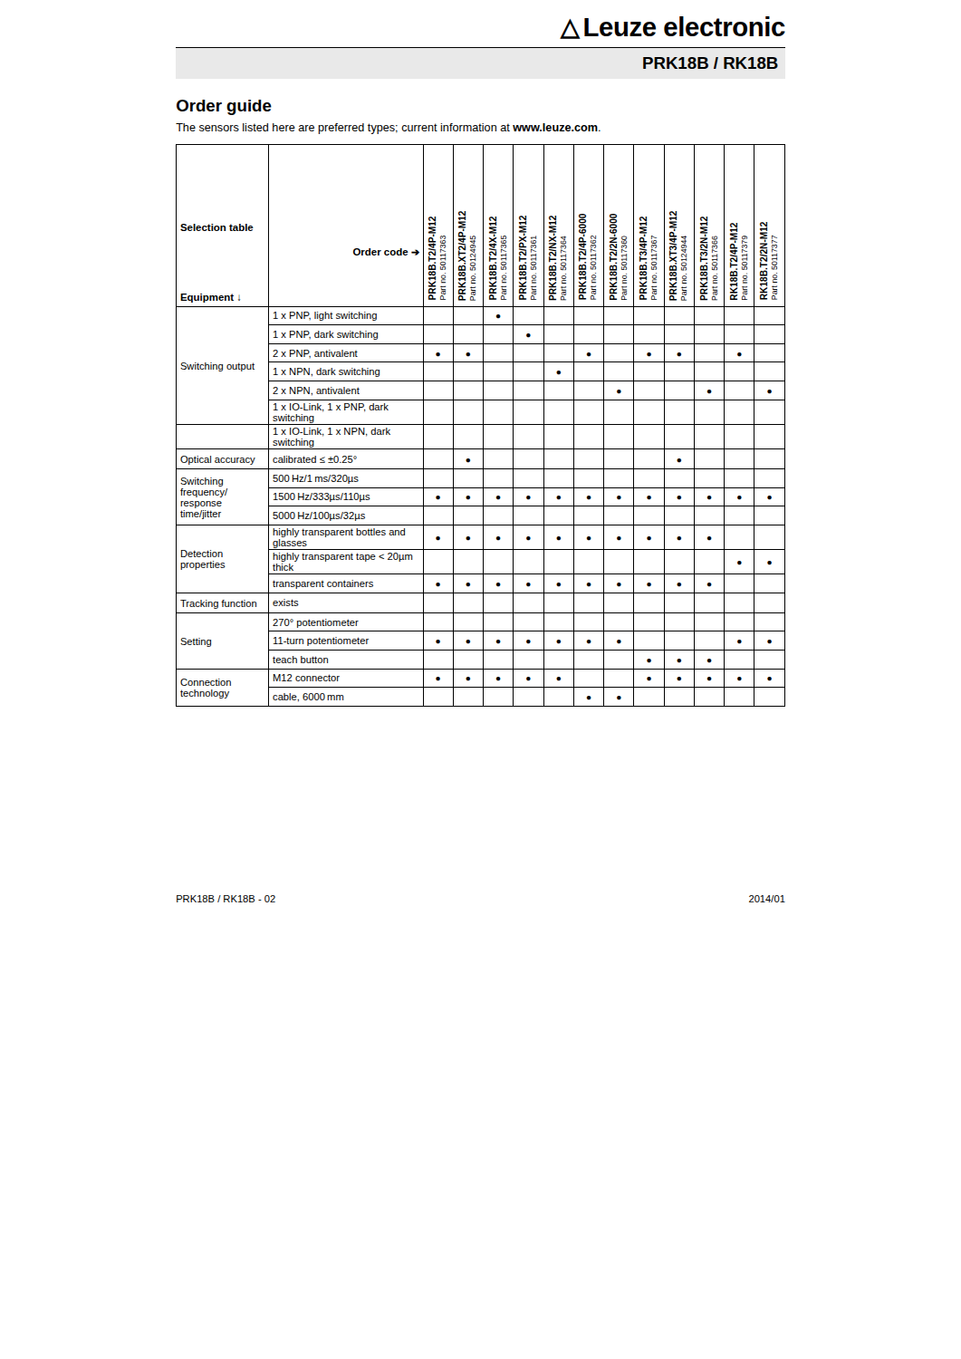△Leuze electronic
PRK18B / RK18B
Order guide
The sensors listed here are preferred types; current information at www.leuze.com.
| Selection table Equipment ↓ | Order code ➔ | PRK18B.T2/4P-M12 Part no. 50117363 | PRK18B.XT2/4P-M12 Part no. 50124945 | PRK18B.T2/4X-M12 Part no. 50117365 | PRK18B.T2/PX-M12 Part no. 50117361 | PRK18B.T2/NX-M12 Part no. 50117364 | PRK18B.T2/4P-6000 Part no. 50117362 | PRK18B.T2/2N-6000 Part no. 50117360 | PRK18B.T3/4P-M12 Part no. 50117367 | PRK18B.XT3/4P-M12 Part no. 50124944 | PRK18B.T3/2N-M12 Part no. 50117366 | RK18B.T2/4P-M12 Part no. 50117379 | RK18B.T2/2N-M12 Part no. 50117377 |
| --- | --- | --- | --- | --- | --- | --- | --- | --- | --- | --- | --- | --- | --- |
| Switching output | 1 x PNP, light switching | | | | | | | | | | | | |
| 1 x PNP, dark switching | | | | | | | | | | | | |
| 2 x PNP, antivalent | | | | | | | | | | | | |
| 1 x NPN, dark switching | | | | | | | | | | | | |
| 2 x NPN, antivalent | | | | | | | | | | | | |
| 1 x IO-Link, 1 x PNP, dark switching | | | | | | | | | | | | |
| | 1 x IO-Link, 1 x NPN, dark switching | | | | | | | | | | | | |
| Optical accuracy | calibrated ≤ ±0.25° | | | | | | | | | | | | |
| Switching frequency/ response time/jitter | 500 Hz/1 ms/320µs | | | | | | | | | | | | |
| 1500 Hz/333µs/110µs | | | | | | | | | | | | |
| 5000 Hz/100µs/32µs | | | | | | | | | | | | |
| Detection properties | highly transparent bottles and glasses | | | | | | | | | | | | |
| highly transparent tape < 20µm thick | | | | | | | | | | | | |
| transparent containers | | | | | | | | | | | | |
| Tracking function | exists | | | | | | | | | | | | |
| Setting | 270° potentiometer | | | | | | | | | | | | |
| 11-turn potentiometer | | | | | | | | | | | | |
| teach button | | | | | | | | | | | | |
| Connection technology | M12 connector | | | | | | | | | | | | |
| cable, 6000 mm | | | | | | | | | | | | |
PRK18B / RK18B - 02 2014/01